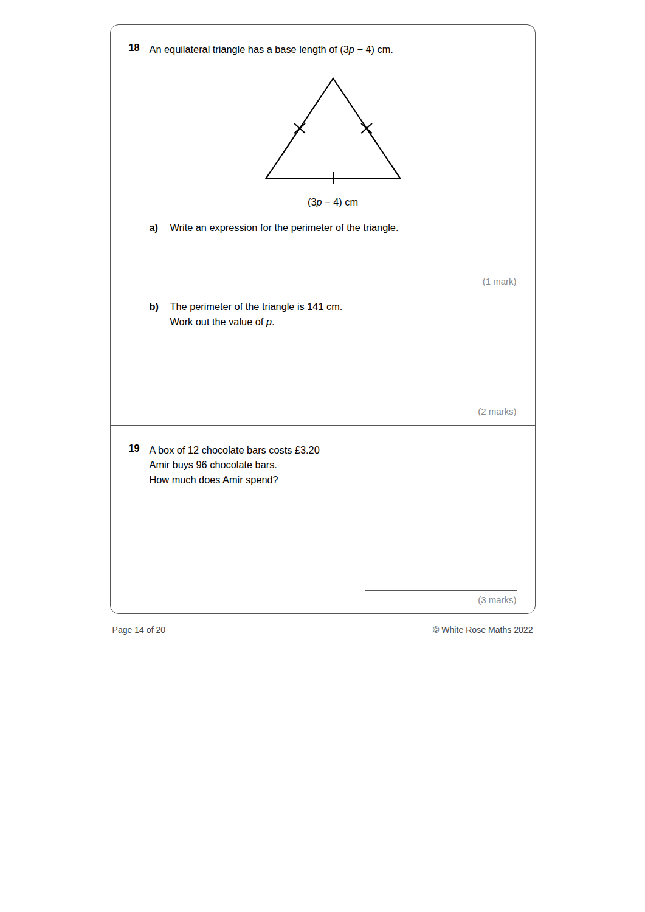18
An equilateral triangle has a base length of (3p − 4) cm.
(3p − 4) cm
a)
Write an expression for the perimeter of the triangle.
(1 mark)
b)
The perimeter of the triangle is 141 cm.
Work out the value of p.
(2 marks)
19
A box of 12 chocolate bars costs £3.20
Amir buys 96 chocolate bars.
How much does Amir spend?
(3 marks)
Page 14 of 20
© White Rose Maths 2022